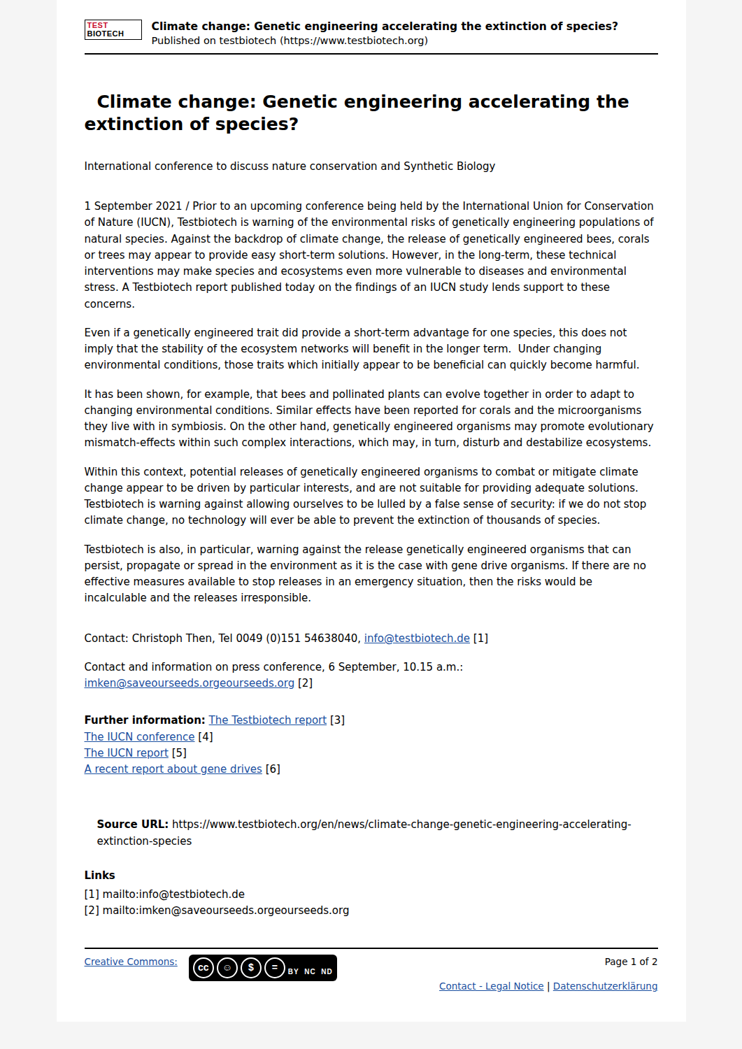TEST
BIOTECH
Climate change: Genetic engineering accelerating the extinction of species?
Published on testbiotech (https://www.testbiotech.org)
Climate change: Genetic engineering accelerating the
extinction of species?
International conference to discuss nature conservation and Synthetic Biology
1 September 2021 / Prior to an upcoming conference being held by the International Union for Conservation of Nature (IUCN), Testbiotech is warning of the environmental risks of genetically engineering populations of natural species. Against the backdrop of climate change, the release of genetically engineered bees, corals or trees may appear to provide easy short-term solutions. However, in the long-term, these technical interventions may make species and ecosystems even more vulnerable to diseases and environmental stress. A Testbiotech report published today on the findings of an IUCN study lends support to these concerns.
Even if a genetically engineered trait did provide a short-term advantage for one species, this does not imply that the stability of the ecosystem networks will benefit in the longer term. Under changing environmental conditions, those traits which initially appear to be beneficial can quickly become harmful.
It has been shown, for example, that bees and pollinated plants can evolve together in order to adapt to changing environmental conditions. Similar effects have been reported for corals and the microorganisms they live with in symbiosis. On the other hand, genetically engineered organisms may promote evolutionary mismatch-effects within such complex interactions, which may, in turn, disturb and destabilize ecosystems.
Within this context, potential releases of genetically engineered organisms to combat or mitigate climate change appear to be driven by particular interests, and are not suitable for providing adequate solutions. Testbiotech is warning against allowing ourselves to be lulled by a false sense of security: if we do not stop climate change, no technology will ever be able to prevent the extinction of thousands of species.
Testbiotech is also, in particular, warning against the release genetically engineered organisms that can persist, propagate or spread in the environment as it is the case with gene drive organisms. If there are no effective measures available to stop releases in an emergency situation, then the risks would be incalculable and the releases irresponsible.
Contact: Christoph Then, Tel 0049 (0)151 54638040, info@testbiotech.de [1]
Contact and information on press conference, 6 September, 10.15 a.m.:
imken@saveourseeds.orgeourseeds.org [2]
Further information: The Testbiotech report [3]
The IUCN conference [4]
The IUCN report [5]
A recent report about gene drives [6]
Source URL: https://www.testbiotech.org/en/news/climate-change-genetic-engineering-accelerating-extinction-species
Links
[1] mailto:info@testbiotech.de
[2] mailto:imken@saveourseeds.orgeourseeds.org
Creative Commons:
cc ☺ $ = BY NC ND
Page 1 of 2
Contact - Legal Notice | Datenschutzerklärung